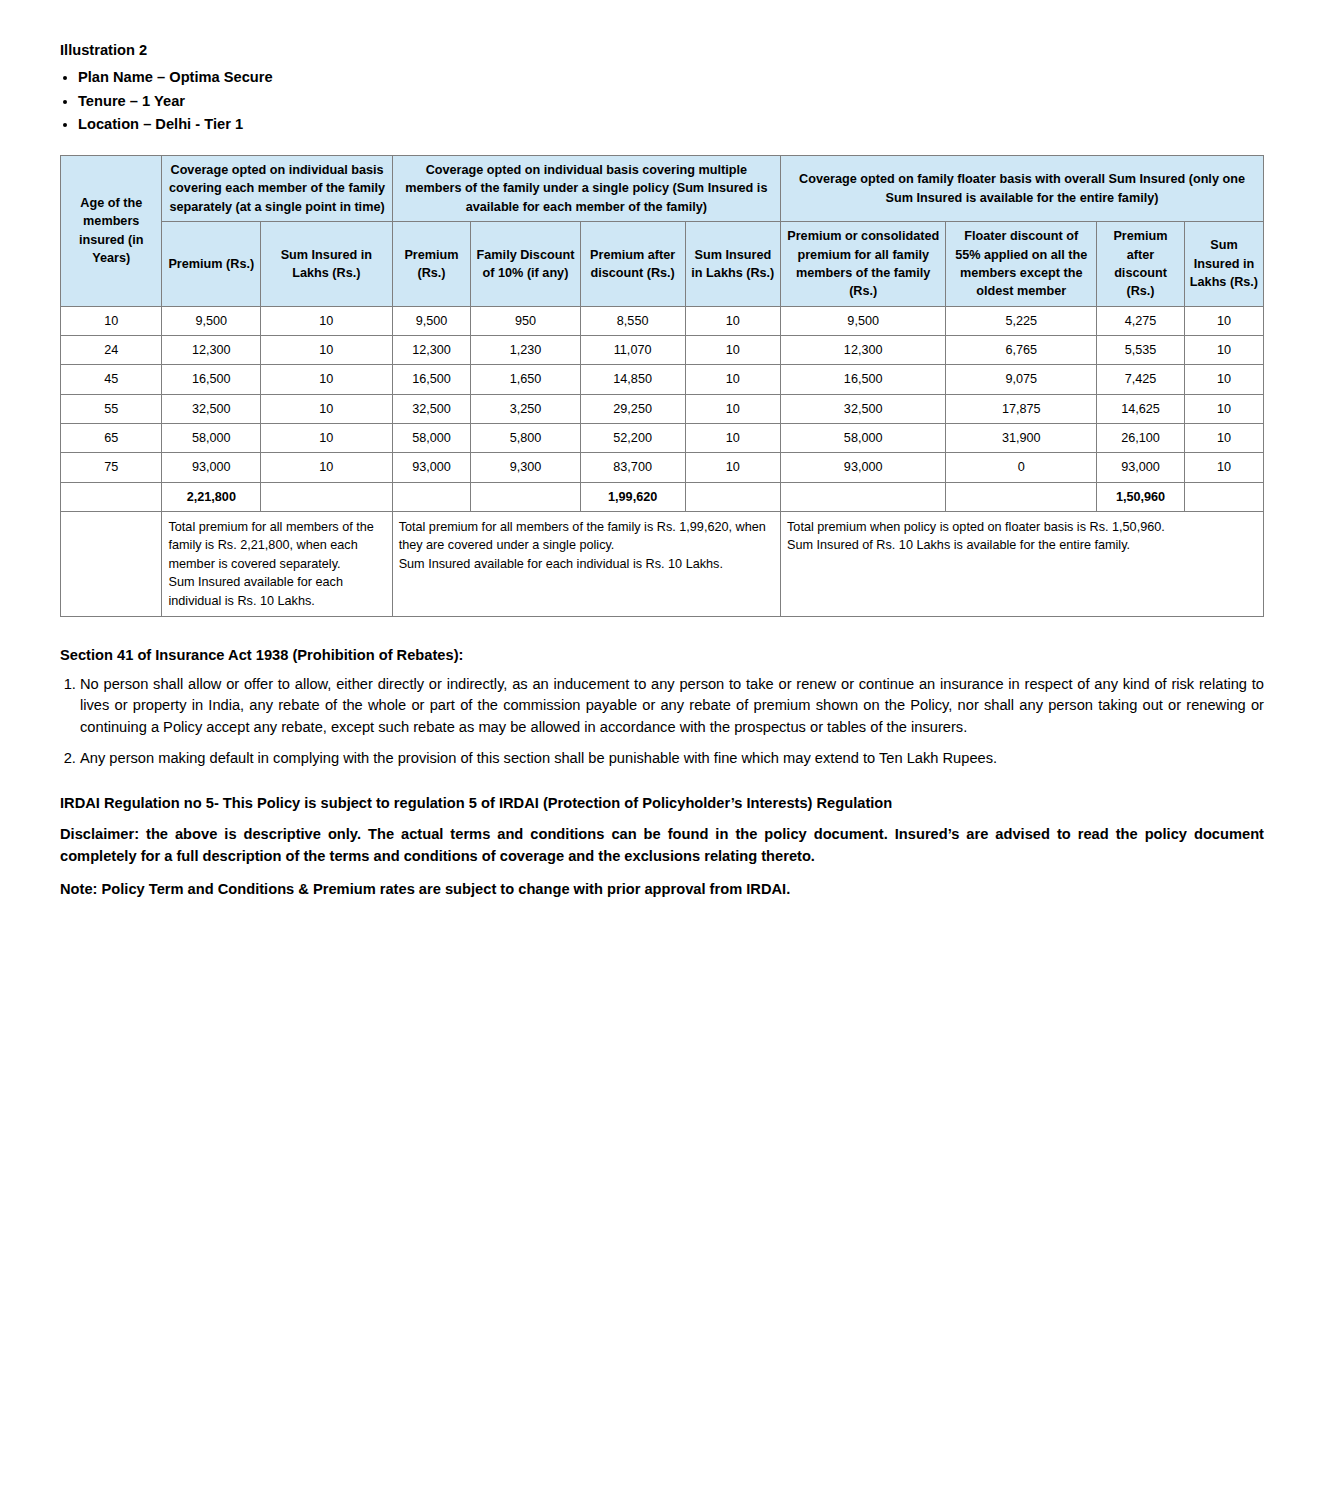Illustration 2
Plan Name – Optima Secure
Tenure – 1 Year
Location – Delhi - Tier 1
| Age of the members insured (in Years) | Coverage opted on individual basis covering each member of the family separately (at a single point in time) | Coverage opted on individual basis covering multiple members of the family under a single policy (Sum Insured is available for each member of the family) | Coverage opted on family floater basis with overall Sum Insured (only one Sum Insured is available for the entire family) |
| --- | --- | --- | --- |
| Premium (Rs.) | Sum Insured in Lakhs (Rs.) | Premium (Rs.) | Family Discount of 10% (if any) | Premium after discount (Rs.) | Sum Insured in Lakhs (Rs.) | Premium or consolidated premium for all family members of the family (Rs.) | Floater discount of 55% applied on all the members except the oldest member | Premium after discount (Rs.) | Sum Insured in Lakhs (Rs.) |
| 10 | 9,500 | 10 | 9,500 | 950 | 8,550 | 10 | 9,500 | 5,225 | 4,275 | 10 |
| 24 | 12,300 | 10 | 12,300 | 1,230 | 11,070 | 10 | 12,300 | 6,765 | 5,535 | 10 |
| 45 | 16,500 | 10 | 16,500 | 1,650 | 14,850 | 10 | 16,500 | 9,075 | 7,425 | 10 |
| 55 | 32,500 | 10 | 32,500 | 3,250 | 29,250 | 10 | 32,500 | 17,875 | 14,625 | 10 |
| 65 | 58,000 | 10 | 58,000 | 5,800 | 52,200 | 10 | 58,000 | 31,900 | 26,100 | 10 |
| 75 | 93,000 | 10 | 93,000 | 9,300 | 83,700 | 10 | 93,000 | 0 | 93,000 | 10 |
| | 2,21,800 | | | | 1,99,620 | | | | 1,50,960 | |
| | Total premium for all members of the family is Rs. 2,21,800, when each member is covered separately. Sum Insured available for each individual is Rs. 10 Lakhs. | Total premium for all members of the family is Rs. 1,99,620, when they are covered under a single policy. Sum Insured available for each individual is Rs. 10 Lakhs. | Total premium when policy is opted on floater basis is Rs. 1,50,960. Sum Insured of Rs. 10 Lakhs is available for the entire family. |
Section 41 of Insurance Act 1938 (Prohibition of Rebates):
No person shall allow or offer to allow, either directly or indirectly, as an inducement to any person to take or renew or continue an insurance in respect of any kind of risk relating to lives or property in India, any rebate of the whole or part of the commission payable or any rebate of premium shown on the Policy, nor shall any person taking out or renewing or continuing a Policy accept any rebate, except such rebate as may be allowed in accordance with the prospectus or tables of the insurers.
Any person making default in complying with the provision of this section shall be punishable with fine which may extend to Ten Lakh Rupees.
IRDAI Regulation no 5- This Policy is subject to regulation 5 of IRDAI (Protection of Policyholder’s Interests) Regulation
Disclaimer: the above is descriptive only. The actual terms and conditions can be found in the policy document. Insured’s are advised to read the policy document completely for a full description of the terms and conditions of coverage and the exclusions relating thereto.
Note: Policy Term and Conditions & Premium rates are subject to change with prior approval from IRDAI.